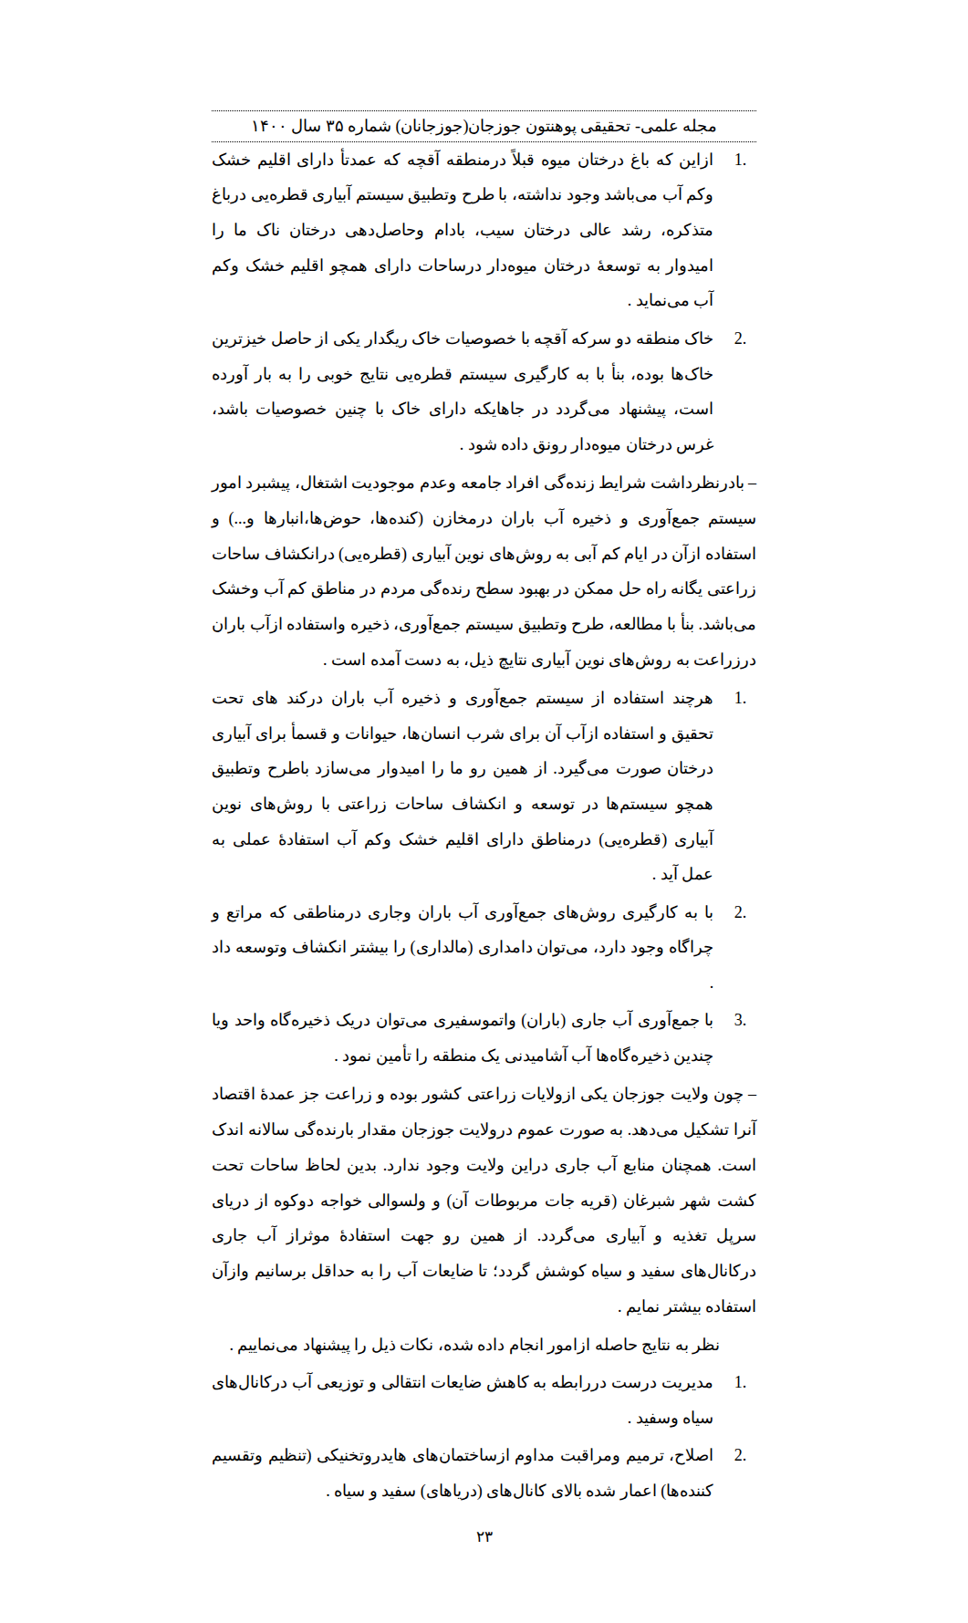مجله علمی- تحقیقی پوهنتون جوزجان(جوزجانان) شماره ۳۵ سال ۱۴۰۰
1. ازاین که باغ درختان میوه قبلاً درمنطقه آقچه که عمدتأ دارای اقلیم خشک وکم آب می‌باشد وجود نداشته، با طرح وتطبیق سیستم آبیاری قطره‌یی درباغ متذکره، رشد عالی درختان سیب، بادام وحاصل‌دهی درختان ناک ما را امیدوار به توسعۀ درختان میوه‌دار درساحات دارای همچو اقلیم خشک وکم آب می‌نماید .
2. خاک منطقه دو سرکه آقچه با خصوصیات خاک ریگدار یکی از حاصل خیزترین خاک‌ها بوده، بنأ با به کارگیری سیستم قطره‌یی نتایج خوبی را به بار آورده است، پیشنهاد می‌گردد در جاهایکه دارای خاک با چنین خصوصیات باشد، غرس درختان میوه‌دار رونق داده شود .
– بادرنظرداشت شرایط زنده‌گی افراد جامعه وعدم موجودیت اشتغال، پیشبرد امور سیستم جمع‌آوری و ذخیره آب باران درمخازن (کنده‌ها، حوض‌ها،انبارها و...) و استفاده ازآن در ایام کم آبی به روش‌های نوین آبیاری (قطره‌یی) درانکشاف ساحات زراعتی یگانه راه حل ممکن در بهبود سطح رنده‌گی مردم در مناطق کم آب وخشک می‌باشد. بنأ با مطالعه، طرح وتطبیق سیستم جمع‌آوری، ذخیره واستفاده ازآب باران درزراعت به روش‌های نوین آبیاری نتایچ ذیل، به دست آمده است .
1. هرچند استفاده از سیستم جمع‌آوری و ذخیره آب باران درکند های تحت تحقیق و استفاده ازآب آن برای شرب انسان‌ها، حیوانات و قسمأ برای آبیاری درختان صورت می‌گیرد. از همین رو ما را امیدوار می‌سازد باطرح وتطبیق همچو سیستم‌ها در توسعه و انکشاف ساحات زراعتی با روش‌های نوین آبیاری (قطره‌یی) درمناطق دارای اقلیم خشک وکم آب استفادۀ عملی به عمل آید .
2. با به کارگیری روش‌های جمع‌آوری آب باران وجاری درمناطقی که مراتع و چراگاه وجود دارد، می‌توان دامداری (مالداری) را بیشتر انکشاف وتوسعه داد .
3. با جمع‌آوری آب جاری (باران) واتموسفیری می‌توان دریک ذخیره‌گاه واحد ویا چندین ذخیره‌گاه‌ها آب آشامیدنی یک منطقه را تأمین نمود .
– چون ولایت جوزجان یکی ازولایات زراعتی کشور بوده و زراعت جز عمدۀ اقتصاد آنرا تشکیل می‌دهد. به صورت عموم درولایت جوزجان مقدار بارنده‌گی سالانه اندک است. همچنان منابع آب جاری دراین ولایت وجود ندارد. بدین لحاظ ساحات تحت کشت شهر شبرغان (قریه جات مربوطات آن) و ولسوالی خواجه دوکوه از دریای سرپل تغذیه و آبیاری می‌گردد. از همین رو جهت استفادۀ موثراز آب جاری درکانال‌های سفید و سیاه کوشش گردد؛ تا ضایعات آب را به حداقل برسانیم وازآن استفاده بیشتر نمایم .
نظر به نتایج حاصله ازامور انجام داده شده، نکات ذیل را پیشنهاد می‌نماییم .
1. مدیریت درست دررابطه به کاهش ضایعات انتقالی و توزیعی آب درکانال‌های سیاه وسفید .
2. اصلاح، ترمیم ومراقبت مداوم ازساختمان‌های هایدروتخنیکی (تنظیم وتقسیم کننده‌ها) اعمار شده بالای کانال‌های (دریاهای) سفید و سیاه .
۲۳